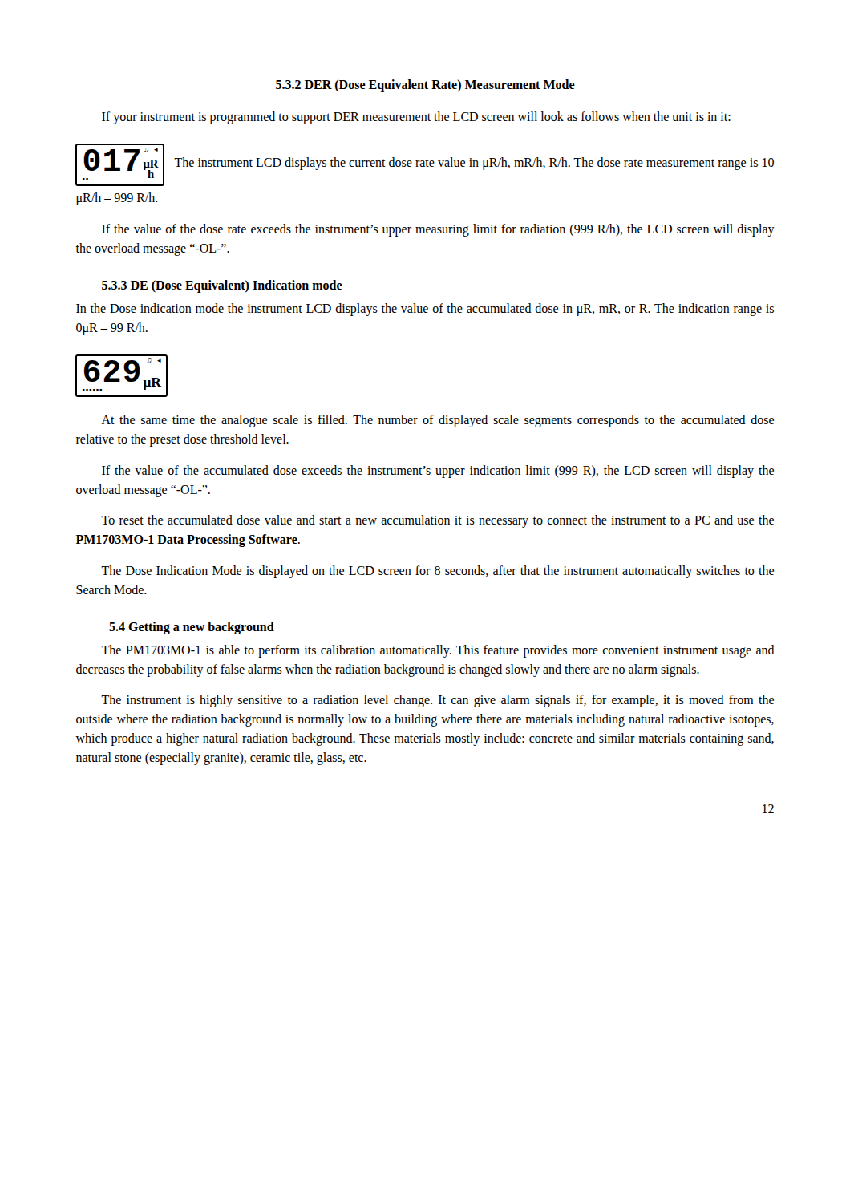5.3.2 DER (Dose Equivalent Rate) Measurement Mode
If your instrument is programmed to support DER measurement the LCD screen will look as follows when the unit is in it:
♫ ◂ 017 μR
h ▪▪ The instrument LCD displays the current dose rate value in μR/h, mR/h, R/h. The dose rate measurement range is 10 μR/h – 999 R/h.
If the value of the dose rate exceeds the instrument’s upper measuring limit for radiation (999 R/h), the LCD screen will display the overload message “-OL-”.
5.3.3 DE (Dose Equivalent) Indication mode
In the Dose indication mode the instrument LCD displays the value of the accumulated dose in μR, mR, or R. The indication range is 0μR – 99 R/h.
♫ ◂ 629 μR ▪▪▪▪▪▪
At the same time the analogue scale is filled. The number of displayed scale segments corresponds to the accumulated dose relative to the preset dose threshold level.
If the value of the accumulated dose exceeds the instrument’s upper indication limit (999 R), the LCD screen will display the overload message “-OL-”.
To reset the accumulated dose value and start a new accumulation it is necessary to connect the instrument to a PC and use the PM1703MO-1 Data Processing Software.
The Dose Indication Mode is displayed on the LCD screen for 8 seconds, after that the instrument automatically switches to the Search Mode.
5.4 Getting a new background
The PM1703MO-1 is able to perform its calibration automatically. This feature provides more convenient instrument usage and decreases the probability of false alarms when the radiation background is changed slowly and there are no alarm signals.
The instrument is highly sensitive to a radiation level change. It can give alarm signals if, for example, it is moved from the outside where the radiation background is normally low to a building where there are materials including natural radioactive isotopes, which produce a higher natural radiation background. These materials mostly include: concrete and similar materials containing sand, natural stone (especially granite), ceramic tile, glass, etc.
12